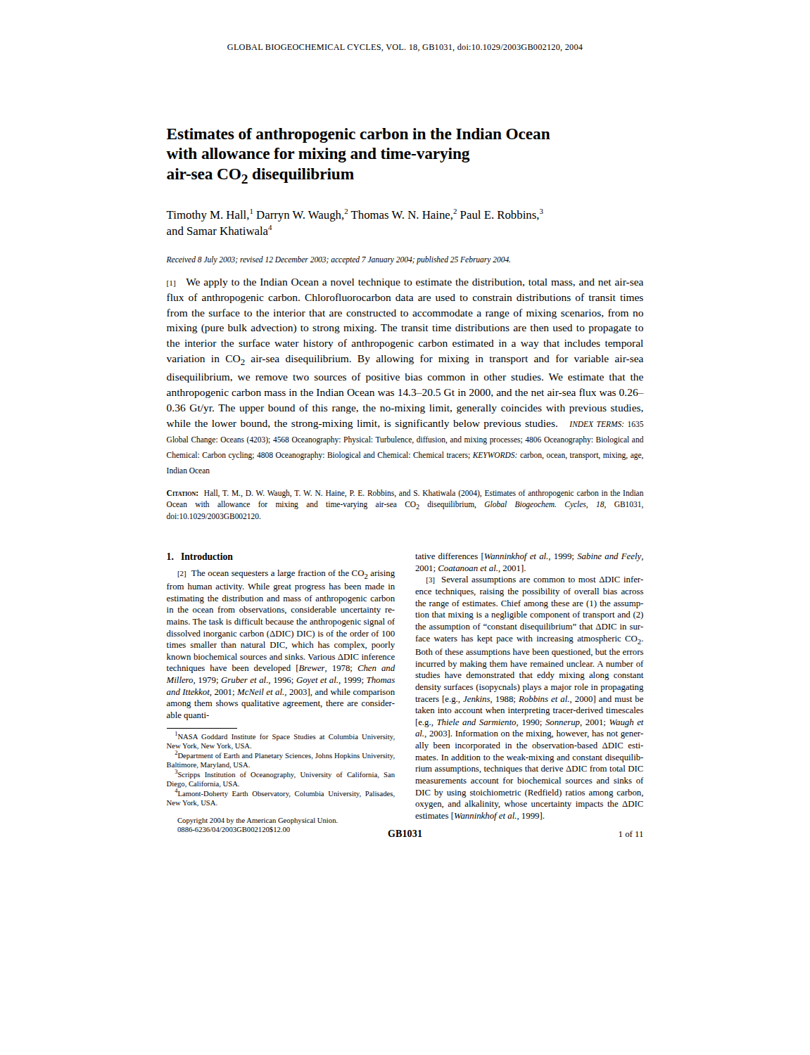GLOBAL BIOGEOCHEMICAL CYCLES, VOL. 18, GB1031, doi:10.1029/2003GB002120, 2004
Estimates of anthropogenic carbon in the Indian Ocean
with allowance for mixing and time-varying
air-sea CO2 disequilibrium
Timothy M. Hall,1 Darryn W. Waugh,2 Thomas W. N. Haine,2 Paul E. Robbins,3
and Samar Khatiwala4
Received 8 July 2003; revised 12 December 2003; accepted 7 January 2004; published 25 February 2004.
[1] We apply to the Indian Ocean a novel technique to estimate the distribution, total mass, and net air-sea flux of anthropogenic carbon. Chlorofluorocarbon data are used to constrain distributions of transit times from the surface to the interior that are constructed to accommodate a range of mixing scenarios, from no mixing (pure bulk advection) to strong mixing. The transit time distributions are then used to propagate to the interior the surface water history of anthropogenic carbon estimated in a way that includes temporal variation in CO2 air-sea disequilibrium. By allowing for mixing in transport and for variable air-sea disequilibrium, we remove two sources of positive bias common in other studies. We estimate that the anthropogenic carbon mass in the Indian Ocean was 14.3–20.5 Gt in 2000, and the net air-sea flux was 0.26–0.36 Gt/yr. The upper bound of this range, the no-mixing limit, generally coincides with previous studies, while the lower bound, the strong-mixing limit, is significantly below previous studies. INDEX TERMS: 1635 Global Change: Oceans (4203); 4568 Oceanography: Physical: Turbulence, diffusion, and mixing processes; 4806 Oceanography: Biological and Chemical: Carbon cycling; 4808 Oceanography: Biological and Chemical: Chemical tracers; KEYWORDS: carbon, ocean, transport, mixing, age, Indian Ocean
Citation: Hall, T. M., D. W. Waugh, T. W. N. Haine, P. E. Robbins, and S. Khatiwala (2004), Estimates of anthropogenic carbon in the Indian Ocean with allowance for mixing and time-varying air-sea CO2 disequilibrium, Global Biogeochem. Cycles, 18, GB1031, doi:10.1029/2003GB002120.
1. Introduction
[2] The ocean sequesters a large fraction of the CO2 arising from human activity. While great progress has been made in estimating the distribution and mass of anthropogenic carbon in the ocean from observations, considerable uncertainty remains. The task is difficult because the anthropogenic signal of dissolved inorganic carbon (ΔDIC) DIC) is of the order of 100 times smaller than natural DIC, which has complex, poorly known biochemical sources and sinks. Various ΔDIC inference techniques have been developed [Brewer, 1978; Chen and Millero, 1979; Gruber et al., 1996; Goyet et al., 1999; Thomas and Ittekkot, 2001; McNeil et al., 2003], and while comparison among them shows qualitative agreement, there are considerable quanti-
1NASA Goddard Institute for Space Studies at Columbia University, New York, New York, USA.
2Department of Earth and Planetary Sciences, Johns Hopkins University, Baltimore, Maryland, USA.
3Scripps Institution of Oceanography, University of California, San Diego, California, USA.
4Lamont-Doherty Earth Observatory, Columbia University, Palisades, New York, USA.
Copyright 2004 by the American Geophysical Union.
0886-6236/04/2003GB002120$12.00
tative differences [Wanninkhof et al., 1999; Sabine and Feely, 2001; Coatanoan et al., 2001].
[3] Several assumptions are common to most ΔDIC inference techniques, raising the possibility of overall bias across the range of estimates. Chief among these are (1) the assumption that mixing is a negligible component of transport and (2) the assumption of “constant disequilibrium” that ΔDIC in surface waters has kept pace with increasing atmospheric CO2. Both of these assumptions have been questioned, but the errors incurred by making them have remained unclear. A number of studies have demonstrated that eddy mixing along constant density surfaces (isopycnals) plays a major role in propagating tracers [e.g., Jenkins, 1988; Robbins et al., 2000] and must be taken into account when interpreting tracer-derived timescales [e.g., Thiele and Sarmiento, 1990; Sonnerup, 2001; Waugh et al., 2003]. Information on the mixing, however, has not generally been incorporated in the observation-based ΔDIC estimates. In addition to the weak-mixing and constant disequilibrium assumptions, techniques that derive ΔDIC from total DIC measurements account for biochemical sources and sinks of DIC by using stoichiometric (Redfield) ratios among carbon, oxygen, and alkalinity, whose uncertainty impacts the ΔDIC estimates [Wanninkhof et al., 1999].
GB1031
1 of 11